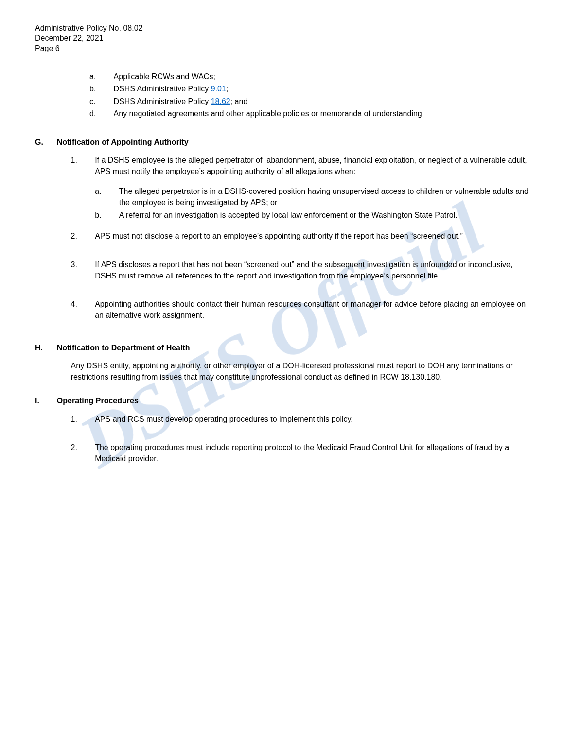DSHS Official
Administrative Policy No. 08.02
December 22, 2021
Page 6
a. Applicable RCWs and WACs;
b. DSHS Administrative Policy 9.01;
c. DSHS Administrative Policy 18.62; and
d. Any negotiated agreements and other applicable policies or memoranda of understanding.
G. Notification of Appointing Authority
1.
If a DSHS employee is the alleged perpetrator of abandonment, abuse, financial exploitation, or neglect of a vulnerable adult, APS must notify the employee’s appointing authority of all allegations when:
a. The alleged perpetrator is in a DSHS-covered position having unsupervised access to children or vulnerable adults and the employee is being investigated by APS; or
b. A referral for an investigation is accepted by local law enforcement or the Washington State Patrol.
2.
APS must not disclose a report to an employee’s appointing authority if the report has been “screened out.”
3.
If APS discloses a report that has not been “screened out” and the subsequent investigation is unfounded or inconclusive, DSHS must remove all references to the report and investigation from the employee’s personnel file.
4.
Appointing authorities should contact their human resources consultant or manager for advice before placing an employee on an alternative work assignment.
H. Notification to Department of Health
Any DSHS entity, appointing authority, or other employer of a DOH-licensed professional must report to DOH any terminations or restrictions resulting from issues that may constitute unprofessional conduct as defined in RCW 18.130.180.
I. Operating Procedures
1.
APS and RCS must develop operating procedures to implement this policy.
2.
The operating procedures must include reporting protocol to the Medicaid Fraud Control Unit for allegations of fraud by a Medicaid provider.